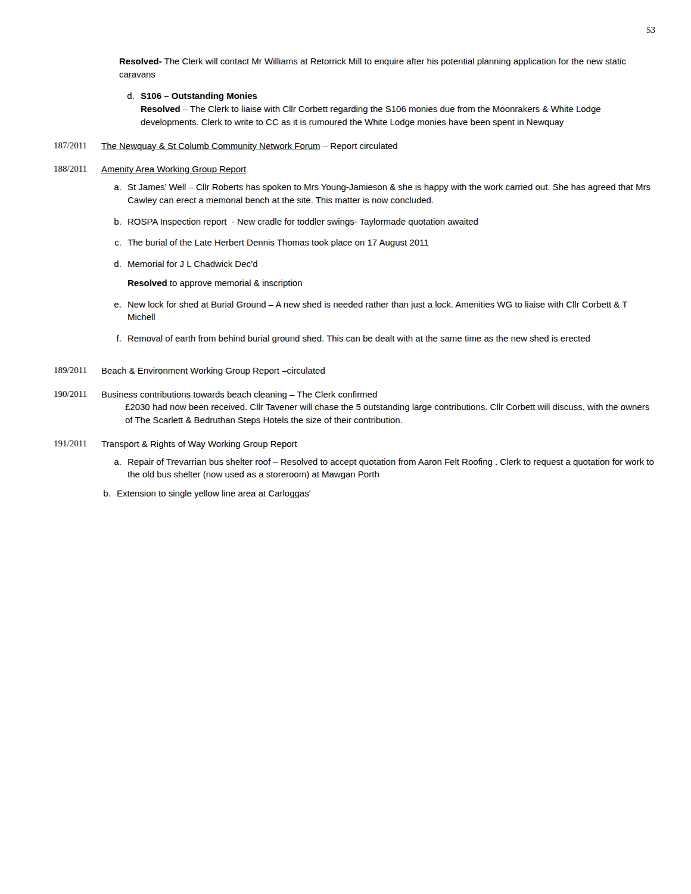53
Resolved- The Clerk will contact Mr Williams at Retorrick Mill to enquire after his potential planning application for the new static caravans
S106 – Outstanding Monies
Resolved – The Clerk to liaise with Cllr Corbett regarding the S106 monies due from the Moonrakers & White Lodge developments. Clerk to write to CC as it is rumoured the White Lodge monies have been spent in Newquay
187/2011
The Newquay & St Columb Community Network Forum – Report circulated
188/2011
Amenity Area Working Group Report
St James’ Well – Cllr Roberts has spoken to Mrs Young-Jamieson & she is happy with the work carried out. She has agreed that Mrs Cawley can erect a memorial bench at the site. This matter is now concluded.
ROSPA Inspection report - New cradle for toddler swings- Taylormade quotation awaited
The burial of the Late Herbert Dennis Thomas took place on 17 August 2011
Memorial for J L Chadwick Dec’d
Resolved to approve memorial & inscription
New lock for shed at Burial Ground – A new shed is needed rather than just a lock. Amenities WG to liaise with Cllr Corbett & T Michell
Removal of earth from behind burial ground shed. This can be dealt with at the same time as the new shed is erected
189/2011
Beach & Environment Working Group Report –circulated
190/2011
Business contributions towards beach cleaning – The Clerk confirmed
£2030 had now been received. Cllr Tavener will chase the 5 outstanding large contributions. Cllr Corbett will discuss, with the owners of The Scarlett & Bedruthan Steps Hotels the size of their contribution.
191/2011
Transport & Rights of Way Working Group Report
Repair of Trevarrian bus shelter roof – Resolved to accept quotation from Aaron Felt Roofing . Clerk to request a quotation for work to the old bus shelter (now used as a storeroom) at Mawgan Porth
Extension to single yellow line area at Carloggas'